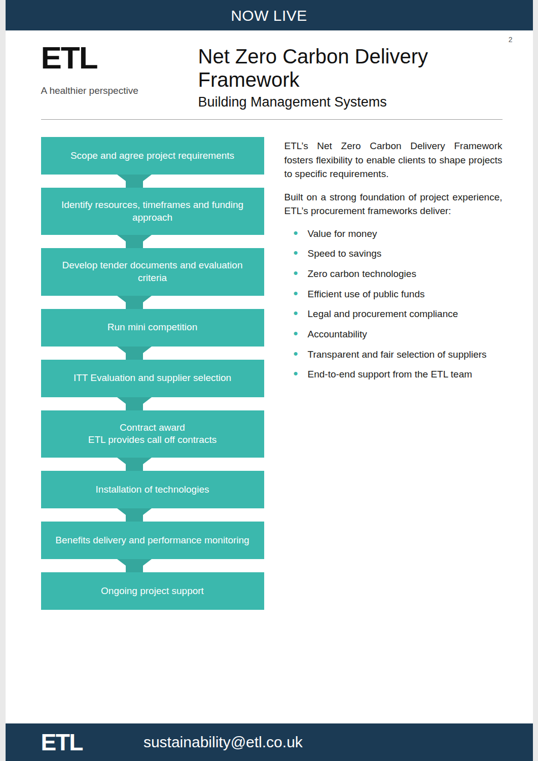NOW LIVE
2
ETL
A healthier perspective
Net Zero Carbon Delivery Framework
Building Management Systems
Scope and agree project requirements
Identify resources, timeframes and funding approach
Develop tender documents and evaluation criteria
Run mini competition
ITT Evaluation and supplier selection
Contract award
ETL provides call off contracts
Installation of technologies
Benefits delivery and performance monitoring
Ongoing project support
ETL’s Net Zero Carbon Delivery Framework fosters flexibility to enable clients to shape projects to specific requirements.
Built on a strong foundation of project experience, ETL’s procurement frameworks deliver:
Value for money
Speed to savings
Zero carbon technologies
Efficient use of public funds
Legal and procurement compliance
Accountability
Transparent and fair selection of suppliers
End-to-end support from the ETL team
ETL
sustainability@etl.co.uk